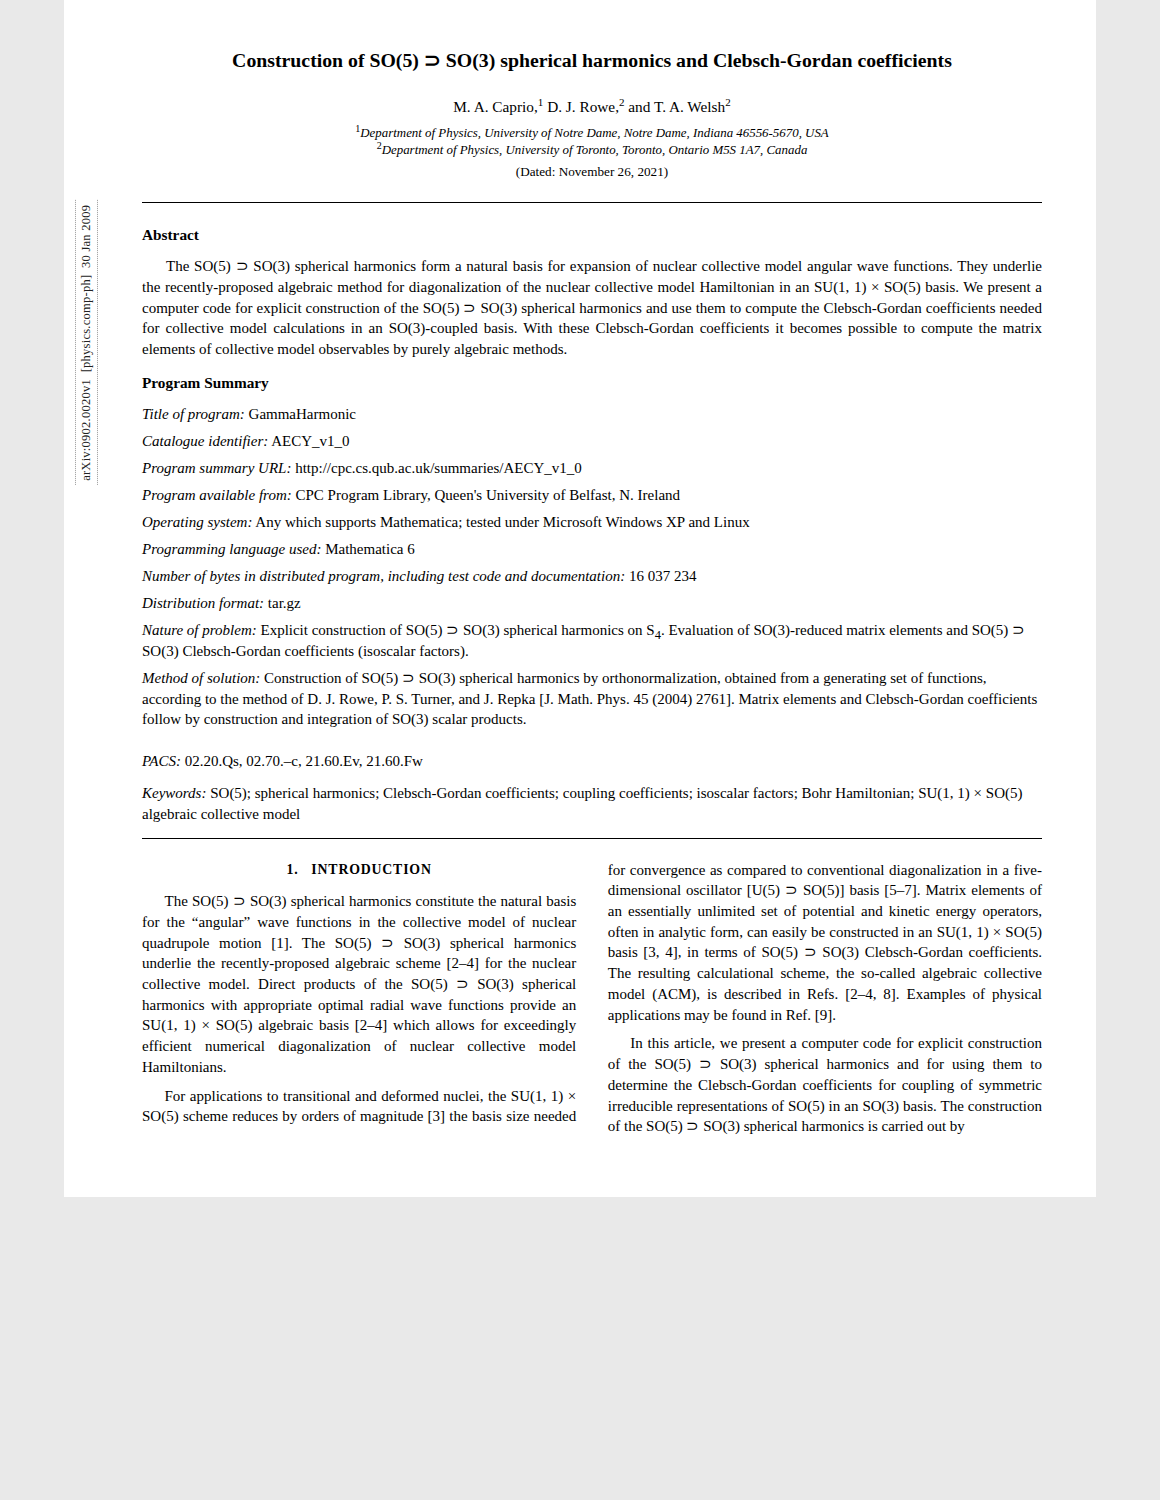arXiv:0902.0020v1 [physics.comp-ph] 30 Jan 2009
Construction of SO(5) ⊃ SO(3) spherical harmonics and Clebsch-Gordan coefficients
M. A. Caprio,1 D. J. Rowe,2 and T. A. Welsh2
1Department of Physics, University of Notre Dame, Notre Dame, Indiana 46556-5670, USA
2Department of Physics, University of Toronto, Toronto, Ontario M5S 1A7, Canada
(Dated: November 26, 2021)
Abstract
The SO(5) ⊃ SO(3) spherical harmonics form a natural basis for expansion of nuclear collective model angular wave functions. They underlie the recently-proposed algebraic method for diagonalization of the nuclear collective model Hamiltonian in an SU(1, 1) × SO(5) basis. We present a computer code for explicit construction of the SO(5) ⊃ SO(3) spherical harmonics and use them to compute the Clebsch-Gordan coefficients needed for collective model calculations in an SO(3)-coupled basis. With these Clebsch-Gordan coefficients it becomes possible to compute the matrix elements of collective model observables by purely algebraic methods.
Program Summary
Title of program: GammaHarmonic
Catalogue identifier: AECY_v1_0
Program summary URL: http://cpc.cs.qub.ac.uk/summaries/AECY_v1_0
Program available from: CPC Program Library, Queen's University of Belfast, N. Ireland
Operating system: Any which supports Mathematica; tested under Microsoft Windows XP and Linux
Programming language used: Mathematica 6
Number of bytes in distributed program, including test code and documentation: 16 037 234
Distribution format: tar.gz
Nature of problem: Explicit construction of SO(5) ⊃ SO(3) spherical harmonics on S4. Evaluation of SO(3)-reduced matrix elements and SO(5) ⊃ SO(3) Clebsch-Gordan coefficients (isoscalar factors).
Method of solution: Construction of SO(5) ⊃ SO(3) spherical harmonics by orthonormalization, obtained from a generating set of functions, according to the method of D. J. Rowe, P. S. Turner, and J. Repka [J. Math. Phys. 45 (2004) 2761]. Matrix elements and Clebsch-Gordan coefficients follow by construction and integration of SO(3) scalar products.
PACS: 02.20.Qs, 02.70.–c, 21.60.Ev, 21.60.Fw
Keywords: SO(5); spherical harmonics; Clebsch-Gordan coefficients; coupling coefficients; isoscalar factors; Bohr Hamiltonian; SU(1, 1) × SO(5) algebraic collective model
1. Introduction
The SO(5) ⊃ SO(3) spherical harmonics constitute the natural basis for the “angular” wave functions in the collective model of nuclear quadrupole motion [1]. The SO(5) ⊃ SO(3) spherical harmonics underlie the recently-proposed algebraic scheme [2–4] for the nuclear collective model. Direct products of the SO(5) ⊃ SO(3) spherical harmonics with appropriate optimal radial wave functions provide an SU(1, 1) × SO(5) algebraic basis [2–4] which allows for exceedingly efficient numerical diagonalization of nuclear collective model Hamiltonians.
For applications to transitional and deformed nuclei, the SU(1, 1) × SO(5) scheme reduces by orders of magnitude [3] the basis size needed for convergence as compared to conventional diagonalization in a five-dimensional oscillator [U(5) ⊃ SO(5)] basis [5–7]. Matrix elements of an essentially unlimited set of potential and kinetic energy operators, often in analytic form, can easily be constructed in an SU(1, 1) × SO(5) basis [3, 4], in terms of SO(5) ⊃ SO(3) Clebsch-Gordan coefficients. The resulting calculational scheme, the so-called algebraic collective model (ACM), is described in Refs. [2–4, 8]. Examples of physical applications may be found in Ref. [9].
In this article, we present a computer code for explicit construction of the SO(5) ⊃ SO(3) spherical harmonics and for using them to determine the Clebsch-Gordan coefficients for coupling of symmetric irreducible representations of SO(5) in an SO(3) basis. The construction of the SO(5) ⊃ SO(3) spherical harmonics is carried out by